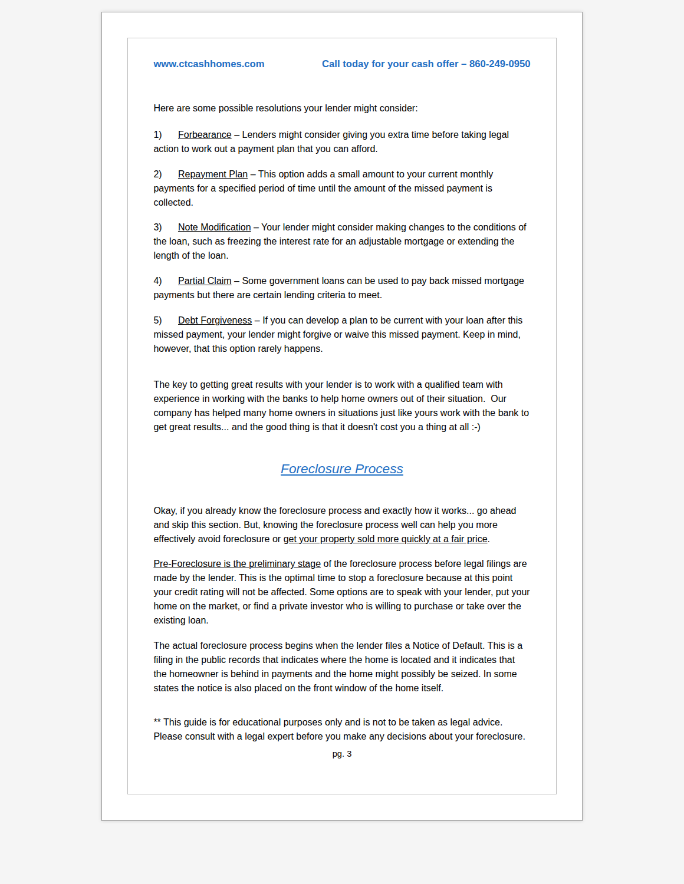www.ctcashhomes.com Call today for your cash offer – 860-249-0950
Here are some possible resolutions your lender might consider:
1) Forbearance – Lenders might consider giving you extra time before taking legal action to work out a payment plan that you can afford.
2) Repayment Plan – This option adds a small amount to your current monthly payments for a specified period of time until the amount of the missed payment is collected.
3) Note Modification – Your lender might consider making changes to the conditions of the loan, such as freezing the interest rate for an adjustable mortgage or extending the length of the loan.
4) Partial Claim – Some government loans can be used to pay back missed mortgage payments but there are certain lending criteria to meet.
5) Debt Forgiveness – If you can develop a plan to be current with your loan after this missed payment, your lender might forgive or waive this missed payment. Keep in mind, however, that this option rarely happens.
The key to getting great results with your lender is to work with a qualified team with experience in working with the banks to help home owners out of their situation. Our company has helped many home owners in situations just like yours work with the bank to get great results... and the good thing is that it doesn't cost you a thing at all :-)
Foreclosure Process
Okay, if you already know the foreclosure process and exactly how it works... go ahead and skip this section. But, knowing the foreclosure process well can help you more effectively avoid foreclosure or get your property sold more quickly at a fair price.
Pre-Foreclosure is the preliminary stage of the foreclosure process before legal filings are made by the lender. This is the optimal time to stop a foreclosure because at this point your credit rating will not be affected. Some options are to speak with your lender, put your home on the market, or find a private investor who is willing to purchase or take over the existing loan.
The actual foreclosure process begins when the lender files a Notice of Default. This is a filing in the public records that indicates where the home is located and it indicates that the homeowner is behind in payments and the home might possibly be seized. In some states the notice is also placed on the front window of the home itself.
** This guide is for educational purposes only and is not to be taken as legal advice. Please consult with a legal expert before you make any decisions about your foreclosure.
pg. 3